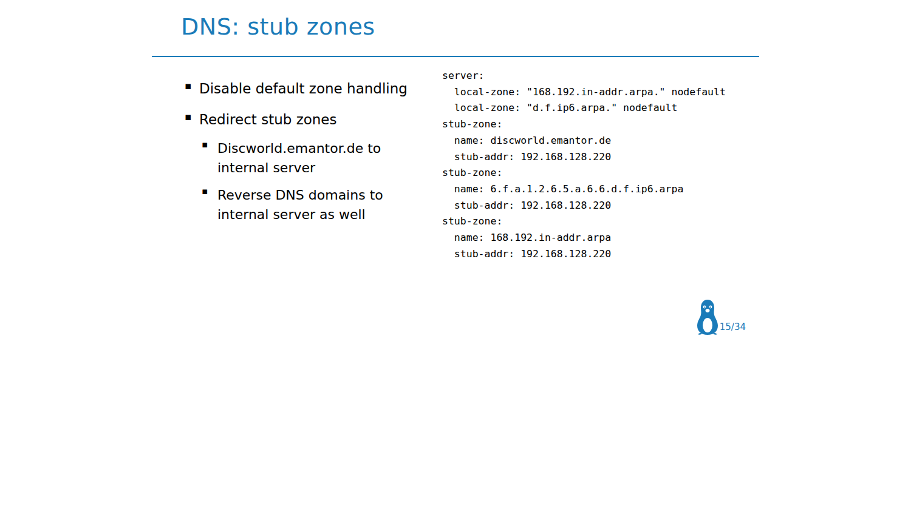DNS: stub zones
Disable default zone handling
Redirect stub zones
Discworld.emantor.de to internal server
Reverse DNS domains to internal server as well
server: local-zone: "168.192.in-addr.arpa." nodefault local-zone: "d.f.ip6.arpa." nodefault stub-zone: name: discworld.emantor.de stub-addr: 192.168.128.220 stub-zone: name: 6.f.a.1.2.6.5.a.6.6.d.f.ip6.arpa stub-addr: 192.168.128.220 stub-zone: name: 168.192.in-addr.arpa stub-addr: 192.168.128.220
15/34